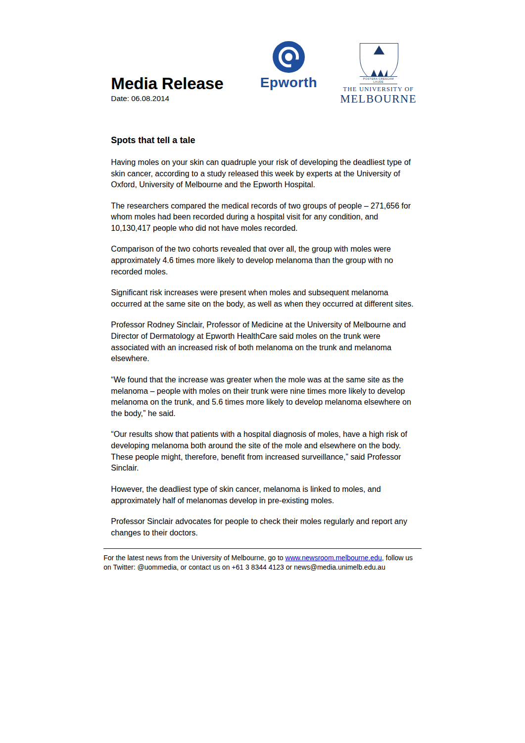Media Release
Date: 06.08.2014
Epworth
Postera Crescam Laude
The University of
Melbourne
Spots that tell a tale
Having moles on your skin can quadruple your risk of developing the deadliest type of skin cancer, according to a study released this week by experts at the University of Oxford, University of Melbourne and the Epworth Hospital.
The researchers compared the medical records of two groups of people – 271,656 for whom moles had been recorded during a hospital visit for any condition, and 10,130,417 people who did not have moles recorded.
Comparison of the two cohorts revealed that over all, the group with moles were approximately 4.6 times more likely to develop melanoma than the group with no recorded moles.
Significant risk increases were present when moles and subsequent melanoma occurred at the same site on the body, as well as when they occurred at different sites.
Professor Rodney Sinclair, Professor of Medicine at the University of Melbourne and Director of Dermatology at Epworth HealthCare said moles on the trunk were associated with an increased risk of both melanoma on the trunk and melanoma elsewhere.
“We found that the increase was greater when the mole was at the same site as the melanoma – people with moles on their trunk were nine times more likely to develop melanoma on the trunk, and 5.6 times more likely to develop melanoma elsewhere on the body,” he said.
“Our results show that patients with a hospital diagnosis of moles, have a high risk of developing melanoma both around the site of the mole and elsewhere on the body. These people might, therefore, benefit from increased surveillance,” said Professor Sinclair.
However, the deadliest type of skin cancer, melanoma is linked to moles, and approximately half of melanomas develop in pre-existing moles.
Professor Sinclair advocates for people to check their moles regularly and report any changes to their doctors.
For the latest news from the University of Melbourne, go to www.newsroom.melbourne.edu, follow us on Twitter: @uommedia, or contact us on +61 3 8344 4123 or news@media.unimelb.edu.au